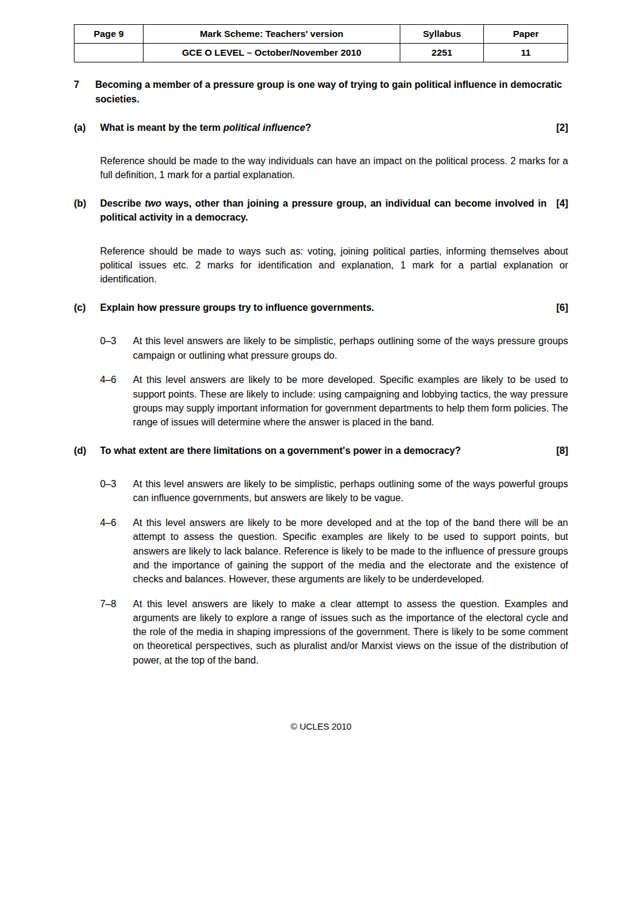| Page 9 | Mark Scheme: Teachers' version | Syllabus | Paper |
| | GCE O LEVEL – October/November 2010 | 2251 | 11 |
7
Becoming a member of a pressure group is one way of trying to gain political influence in democratic societies.
(a)
[2] What is meant by the term political influence?
Reference should be made to the way individuals can have an impact on the political process. 2 marks for a full definition, 1 mark for a partial explanation.
(b)
[4] Describe two ways, other than joining a pressure group, an individual can become involved in political activity in a democracy.
Reference should be made to ways such as: voting, joining political parties, informing themselves about political issues etc. 2 marks for identification and explanation, 1 mark for a partial explanation or identification.
(c)
[6] Explain how pressure groups try to influence governments.
0–3
At this level answers are likely to be simplistic, perhaps outlining some of the ways pressure groups campaign or outlining what pressure groups do.
4–6
At this level answers are likely to be more developed. Specific examples are likely to be used to support points. These are likely to include: using campaigning and lobbying tactics, the way pressure groups may supply important information for government departments to help them form policies. The range of issues will determine where the answer is placed in the band.
(d)
[8] To what extent are there limitations on a government's power in a democracy?
0–3
At this level answers are likely to be simplistic, perhaps outlining some of the ways powerful groups can influence governments, but answers are likely to be vague.
4–6
At this level answers are likely to be more developed and at the top of the band there will be an attempt to assess the question. Specific examples are likely to be used to support points, but answers are likely to lack balance. Reference is likely to be made to the influence of pressure groups and the importance of gaining the support of the media and the electorate and the existence of checks and balances. However, these arguments are likely to be underdeveloped.
7–8
At this level answers are likely to make a clear attempt to assess the question. Examples and arguments are likely to explore a range of issues such as the importance of the electoral cycle and the role of the media in shaping impressions of the government. There is likely to be some comment on theoretical perspectives, such as pluralist and/or Marxist views on the issue of the distribution of power, at the top of the band.
© UCLES 2010